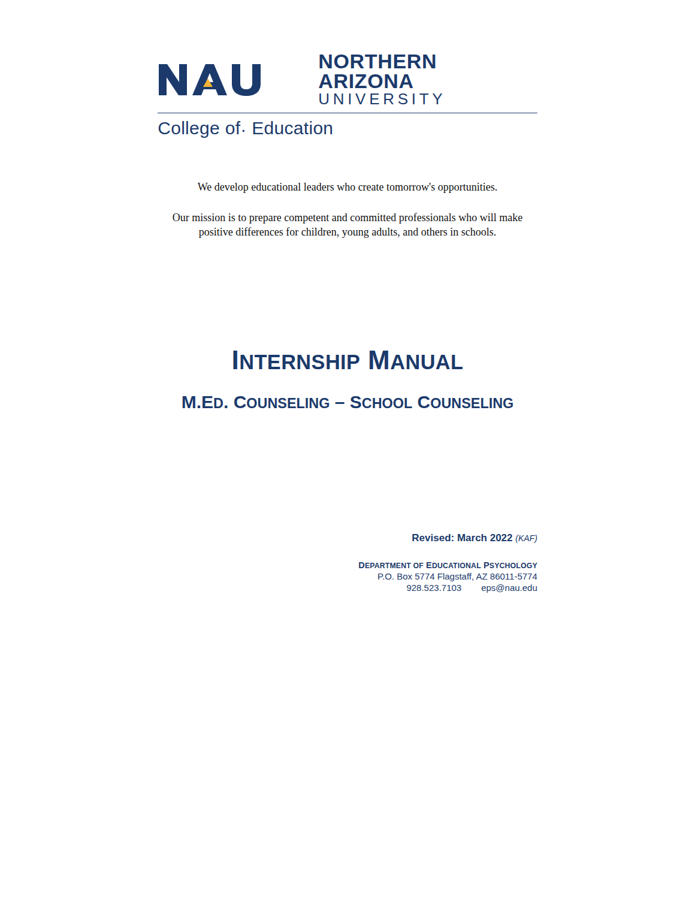Northern Arizona
University
College of· Education
We develop educational leaders who create tomorrow's opportunities.
Our mission is to prepare competent and committed professionals who will make positive differences for children, young adults, and others in schools.
INTERNSHIP MANUAL
M.ED. COUNSELING – SCHOOL COUNSELING
Revised: March 2022 (KAF)
DEPARTMENT OF EDUCATIONAL PSYCHOLOGY
P.O. Box 5774 Flagstaff, AZ 86011-5774
928.523.7103 eps@nau.edu